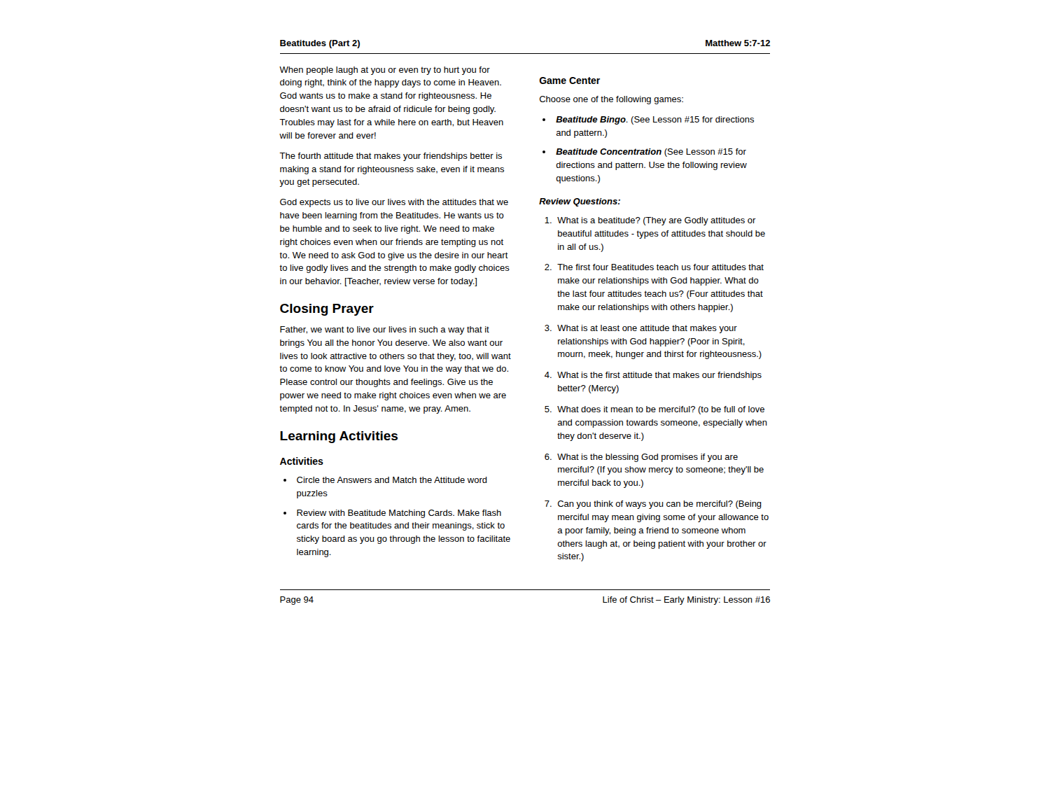Beatitudes (Part 2) Matthew 5:7-12
When people laugh at you or even try to hurt you for doing right, think of the happy days to come in Heaven. God wants us to make a stand for righteousness. He doesn't want us to be afraid of ridicule for being godly. Troubles may last for a while here on earth, but Heaven will be forever and ever!
The fourth attitude that makes your friendships better is making a stand for righteousness sake, even if it means you get persecuted.
God expects us to live our lives with the attitudes that we have been learning from the Beatitudes. He wants us to be humble and to seek to live right. We need to make right choices even when our friends are tempting us not to. We need to ask God to give us the desire in our heart to live godly lives and the strength to make godly choices in our behavior. [Teacher, review verse for today.]
Closing Prayer
Father, we want to live our lives in such a way that it brings You all the honor You deserve. We also want our lives to look attractive to others so that they, too, will want to come to know You and love You in the way that we do. Please control our thoughts and feelings. Give us the power we need to make right choices even when we are tempted not to. In Jesus' name, we pray. Amen.
Learning Activities
Activities
Circle the Answers and Match the Attitude word puzzles
Review with Beatitude Matching Cards. Make flash cards for the beatitudes and their meanings, stick to sticky board as you go through the lesson to facilitate learning.
Game Center
Choose one of the following games:
Beatitude Bingo. (See Lesson #15 for directions and pattern.)
Beatitude Concentration (See Lesson #15 for directions and pattern. Use the following review questions.)
Review Questions:
What is a beatitude? (They are Godly attitudes or beautiful attitudes - types of attitudes that should be in all of us.)
The first four Beatitudes teach us four attitudes that make our relationships with God happier. What do the last four attitudes teach us? (Four attitudes that make our relationships with others happier.)
What is at least one attitude that makes your relationships with God happier? (Poor in Spirit, mourn, meek, hunger and thirst for righteousness.)
What is the first attitude that makes our friendships better? (Mercy)
What does it mean to be merciful? (to be full of love and compassion towards someone, especially when they don't deserve it.)
What is the blessing God promises if you are merciful? (If you show mercy to someone; they'll be merciful back to you.)
Can you think of ways you can be merciful? (Being merciful may mean giving some of your allowance to a poor family, being a friend to someone whom others laugh at, or being patient with your brother or sister.)
Page 94 Life of Christ – Early Ministry: Lesson #16